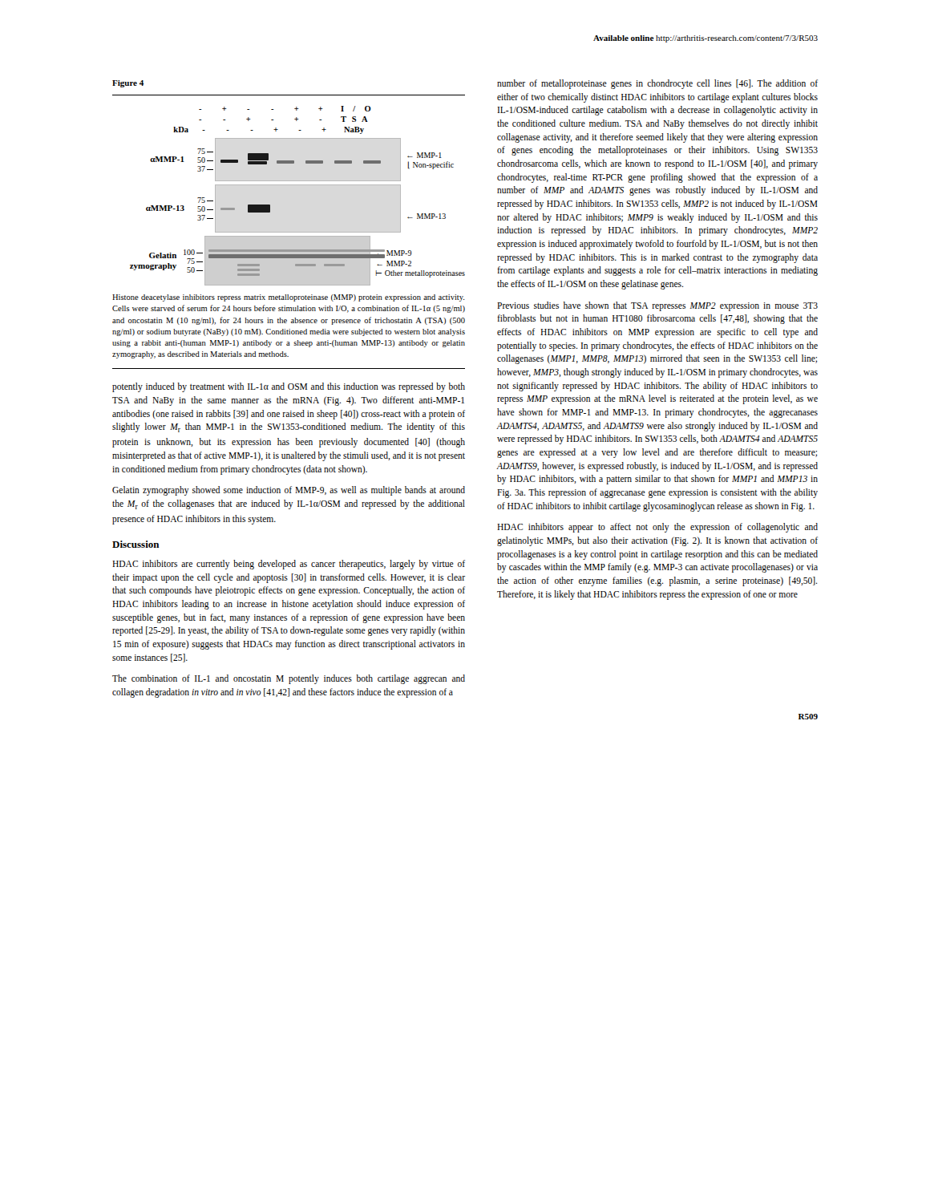Available online http://arthritis-research.com/content/7/3/R503
Figure 4
-+--++ I / O
--+-+- T S A
kDa - - - + - + NaBy
αMMP-1
75
50
37
← MMP-1
⌊ Non-specific
αMMP-13
75
50
37
← MMP-13
Gelatin
zymography
100
75
50
← MMP-9
← MMP-2
⊢ Other metalloproteinases
Histone deacetylase inhibitors repress matrix metalloproteinase (MMP) protein expression and activity. Cells were starved of serum for 24 hours before stimulation with I/O, a combination of IL-1α (5 ng/ml) and oncostatin M (10 ng/ml), for 24 hours in the absence or presence of trichostatin A (TSA) (500 ng/ml) or sodium butyrate (NaBy) (10 mM). Conditioned media were subjected to western blot analysis using a rabbit anti-(human MMP-1) antibody or a sheep anti-(human MMP-13) antibody or gelatin zymography, as described in Materials and methods.
potently induced by treatment with IL-1α and OSM and this induction was repressed by both TSA and NaBy in the same manner as the mRNA (Fig. 4). Two different anti-MMP-1 antibodies (one raised in rabbits [39] and one raised in sheep [40]) cross-react with a protein of slightly lower Mr than MMP-1 in the SW1353-conditioned medium. The identity of this protein is unknown, but its expression has been previously documented [40] (though misinterpreted as that of active MMP-1), it is unaltered by the stimuli used, and it is not present in conditioned medium from primary chondrocytes (data not shown).
Gelatin zymography showed some induction of MMP-9, as well as multiple bands at around the Mr of the collagenases that are induced by IL-1α/OSM and repressed by the additional presence of HDAC inhibitors in this system.
Discussion
HDAC inhibitors are currently being developed as cancer therapeutics, largely by virtue of their impact upon the cell cycle and apoptosis [30] in transformed cells. However, it is clear that such compounds have pleiotropic effects on gene expression. Conceptually, the action of HDAC inhibitors leading to an increase in histone acetylation should induce expression of susceptible genes, but in fact, many instances of a repression of gene expression have been reported [25-29]. In yeast, the ability of TSA to down-regulate some genes very rapidly (within 15 min of exposure) suggests that HDACs may function as direct transcriptional activators in some instances [25].
The combination of IL-1 and oncostatin M potently induces both cartilage aggrecan and collagen degradation in vitro and in vivo [41,42] and these factors induce the expression of a
number of metalloproteinase genes in chondrocyte cell lines [46]. The addition of either of two chemically distinct HDAC inhibitors to cartilage explant cultures blocks IL-1/OSM-induced cartilage catabolism with a decrease in collagenolytic activity in the conditioned culture medium. TSA and NaBy themselves do not directly inhibit collagenase activity, and it therefore seemed likely that they were altering expression of genes encoding the metalloproteinases or their inhibitors. Using SW1353 chondrosarcoma cells, which are known to respond to IL-1/OSM [40], and primary chondrocytes, real-time RT-PCR gene profiling showed that the expression of a number of MMP and ADAMTS genes was robustly induced by IL-1/OSM and repressed by HDAC inhibitors. In SW1353 cells, MMP2 is not induced by IL-1/OSM nor altered by HDAC inhibitors; MMP9 is weakly induced by IL-1/OSM and this induction is repressed by HDAC inhibitors. In primary chondrocytes, MMP2 expression is induced approximately twofold to fourfold by IL-1/OSM, but is not then repressed by HDAC inhibitors. This is in marked contrast to the zymography data from cartilage explants and suggests a role for cell–matrix interactions in mediating the effects of IL-1/OSM on these gelatinase genes.
Previous studies have shown that TSA represses MMP2 expression in mouse 3T3 fibroblasts but not in human HT1080 fibrosarcoma cells [47,48], showing that the effects of HDAC inhibitors on MMP expression are specific to cell type and potentially to species. In primary chondrocytes, the effects of HDAC inhibitors on the collagenases (MMP1, MMP8, MMP13) mirrored that seen in the SW1353 cell line; however, MMP3, though strongly induced by IL-1/OSM in primary chondrocytes, was not significantly repressed by HDAC inhibitors. The ability of HDAC inhibitors to repress MMP expression at the mRNA level is reiterated at the protein level, as we have shown for MMP-1 and MMP-13. In primary chondrocytes, the aggrecanases ADAMTS4, ADAMTS5, and ADAMTS9 were also strongly induced by IL-1/OSM and were repressed by HDAC inhibitors. In SW1353 cells, both ADAMTS4 and ADAMTS5 genes are expressed at a very low level and are therefore difficult to measure; ADAMTS9, however, is expressed robustly, is induced by IL-1/OSM, and is repressed by HDAC inhibitors, with a pattern similar to that shown for MMP1 and MMP13 in Fig. 3a. This repression of aggrecanase gene expression is consistent with the ability of HDAC inhibitors to inhibit cartilage glycosaminoglycan release as shown in Fig. 1.
HDAC inhibitors appear to affect not only the expression of collagenolytic and gelatinolytic MMPs, but also their activation (Fig. 2). It is known that activation of procollagenases is a key control point in cartilage resorption and this can be mediated by cascades within the MMP family (e.g. MMP-3 can activate procollagenases) or via the action of other enzyme families (e.g. plasmin, a serine proteinase) [49,50]. Therefore, it is likely that HDAC inhibitors repress the expression of one or more
R509